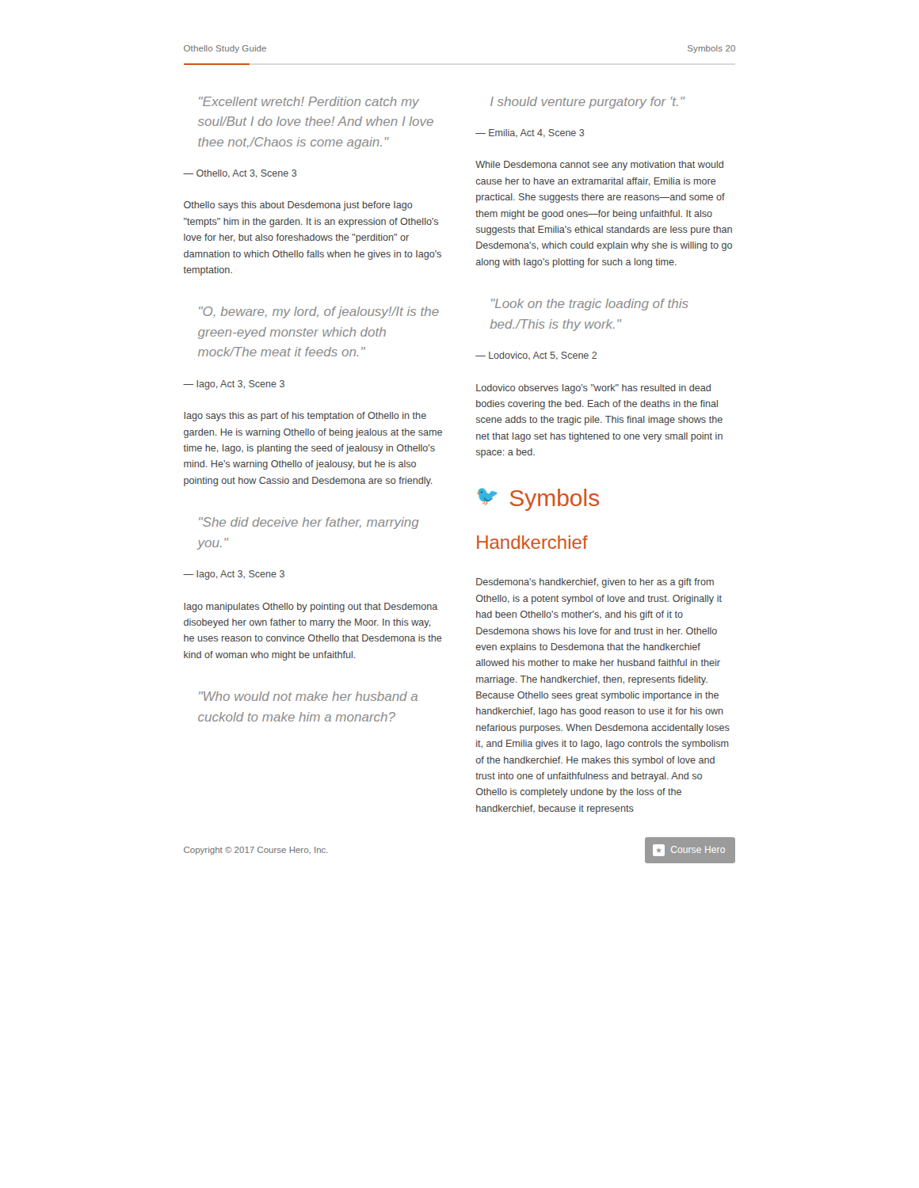Othello Study Guide
Symbols 20
"Excellent wretch! Perdition catch my soul/But I do love thee! And when I love thee not,/Chaos is come again."
— Othello, Act 3, Scene 3
Othello says this about Desdemona just before Iago "tempts" him in the garden. It is an expression of Othello's love for her, but also foreshadows the "perdition" or damnation to which Othello falls when he gives in to Iago's temptation.
"O, beware, my lord, of jealousy!/It is the green-eyed monster which doth mock/The meat it feeds on."
— Iago, Act 3, Scene 3
Iago says this as part of his temptation of Othello in the garden. He is warning Othello of being jealous at the same time he, Iago, is planting the seed of jealousy in Othello's mind. He's warning Othello of jealousy, but he is also pointing out how Cassio and Desdemona are so friendly.
"She did deceive her father, marrying you."
— Iago, Act 3, Scene 3
Iago manipulates Othello by pointing out that Desdemona disobeyed her own father to marry the Moor. In this way, he uses reason to convince Othello that Desdemona is the kind of woman who might be unfaithful.
"Who would not make her husband a cuckold to make him a monarch?
I should venture purgatory for 't."
— Emilia, Act 4, Scene 3
While Desdemona cannot see any motivation that would cause her to have an extramarital affair, Emilia is more practical. She suggests there are reasons—and some of them might be good ones—for being unfaithful. It also suggests that Emilia's ethical standards are less pure than Desdemona's, which could explain why she is willing to go along with Iago's plotting for such a long time.
"Look on the tragic loading of this bed./This is thy work."
— Lodovico, Act 5, Scene 2
Lodovico observes Iago's "work" has resulted in dead bodies covering the bed. Each of the deaths in the final scene adds to the tragic pile. This final image shows the net that Iago set has tightened to one very small point in space: a bed.
🐦Symbols
Handkerchief
Desdemona's handkerchief, given to her as a gift from Othello, is a potent symbol of love and trust. Originally it had been Othello's mother's, and his gift of it to Desdemona shows his love for and trust in her. Othello even explains to Desdemona that the handkerchief allowed his mother to make her husband faithful in their marriage. The handkerchief, then, represents fidelity. Because Othello sees great symbolic importance in the handkerchief, Iago has good reason to use it for his own nefarious purposes. When Desdemona accidentally loses it, and Emilia gives it to Iago, Iago controls the symbolism of the handkerchief. He makes this symbol of love and trust into one of unfaithfulness and betrayal. And so Othello is completely undone by the loss of the handkerchief, because it represents
Copyright © 2017 Course Hero, Inc.
★Course Hero